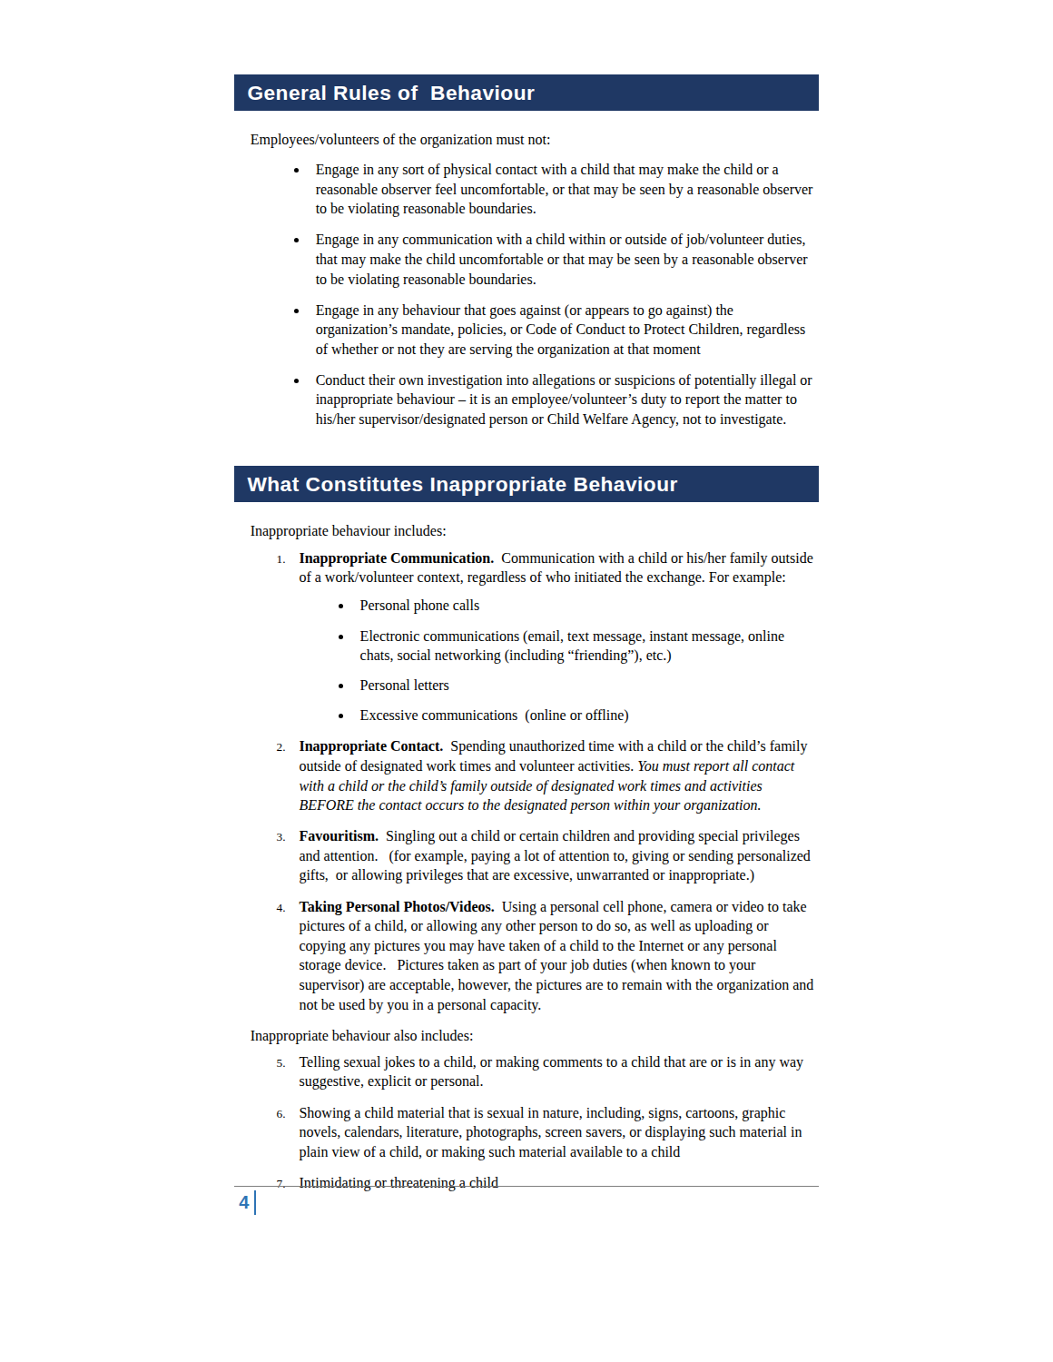General Rules of Behaviour
Employees/volunteers of the organization must not:
Engage in any sort of physical contact with a child that may make the child or a reasonable observer feel uncomfortable, or that may be seen by a reasonable observer to be violating reasonable boundaries.
Engage in any communication with a child within or outside of job/volunteer duties, that may make the child uncomfortable or that may be seen by a reasonable observer to be violating reasonable boundaries.
Engage in any behaviour that goes against (or appears to go against) the organization’s mandate, policies, or Code of Conduct to Protect Children, regardless of whether or not they are serving the organization at that moment
Conduct their own investigation into allegations or suspicions of potentially illegal or inappropriate behaviour – it is an employee/volunteer’s duty to report the matter to his/her supervisor/designated person or Child Welfare Agency, not to investigate.
What Constitutes Inappropriate Behaviour
Inappropriate behaviour includes:
Inappropriate Communication. Communication with a child or his/her family outside of a work/volunteer context, regardless of who initiated the exchange. For example:
Personal phone calls
Electronic communications (email, text message, instant message, online chats, social networking (including “friending”), etc.)
Personal letters
Excessive communications (online or offline)
Inappropriate Contact. Spending unauthorized time with a child or the child’s family outside of designated work times and volunteer activities. You must report all contact with a child or the child’s family outside of designated work times and activities BEFORE the contact occurs to the designated person within your organization.
Favouritism. Singling out a child or certain children and providing special privileges and attention. (for example, paying a lot of attention to, giving or sending personalized gifts, or allowing privileges that are excessive, unwarranted or inappropriate.)
Taking Personal Photos/Videos. Using a personal cell phone, camera or video to take pictures of a child, or allowing any other person to do so, as well as uploading or copying any pictures you may have taken of a child to the Internet or any personal storage device. Pictures taken as part of your job duties (when known to your supervisor) are acceptable, however, the pictures are to remain with the organization and not be used by you in a personal capacity.
Inappropriate behaviour also includes:
Telling sexual jokes to a child, or making comments to a child that are or is in any way suggestive, explicit or personal.
Showing a child material that is sexual in nature, including, signs, cartoons, graphic novels, calendars, literature, photographs, screen savers, or displaying such material in plain view of a child, or making such material available to a child
Intimidating or threatening a child
4